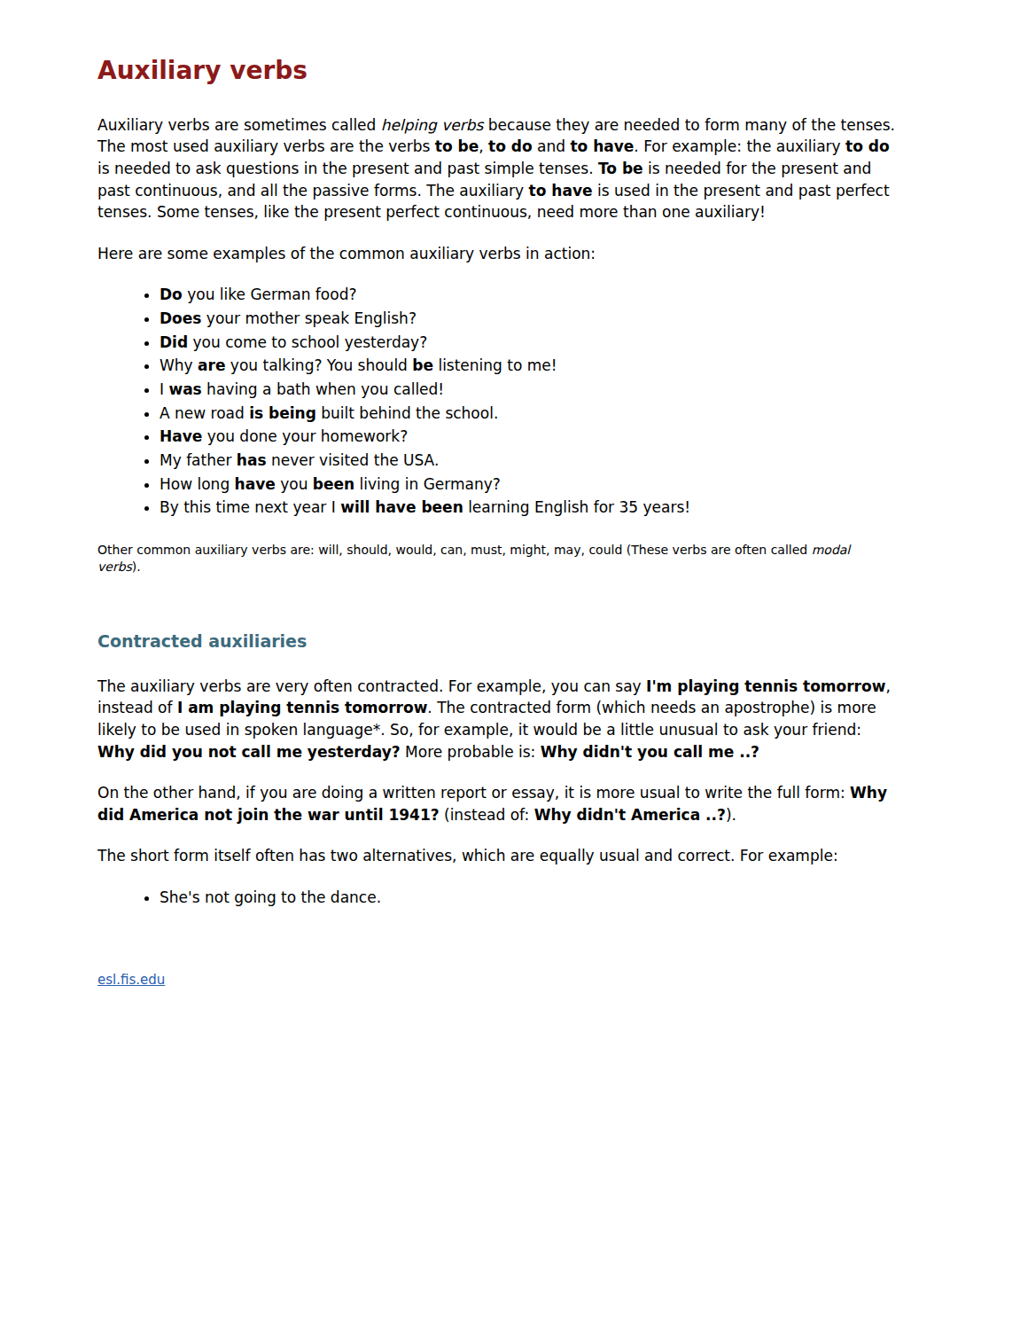Auxiliary verbs
Auxiliary verbs are sometimes called helping verbs because they are needed to form many of the tenses. The most used auxiliary verbs are the verbs to be, to do and to have. For example: the auxiliary to do is needed to ask questions in the present and past simple tenses. To be is needed for the present and past continuous, and all the passive forms. The auxiliary to have is used in the present and past perfect tenses. Some tenses, like the present perfect continuous, need more than one auxiliary!
Here are some examples of the common auxiliary verbs in action:
Do you like German food?
Does your mother speak English?
Did you come to school yesterday?
Why are you talking? You should be listening to me!
I was having a bath when you called!
A new road is being built behind the school.
Have you done your homework?
My father has never visited the USA.
How long have you been living in Germany?
By this time next year I will have been learning English for 35 years!
Other common auxiliary verbs are: will, should, would, can, must, might, may, could (These verbs are often called modal verbs).
Contracted auxiliaries
The auxiliary verbs are very often contracted. For example, you can say I'm playing tennis tomorrow, instead of I am playing tennis tomorrow. The contracted form (which needs an apostrophe) is more likely to be used in spoken language*. So, for example, it would be a little unusual to ask your friend: Why did you not call me yesterday? More probable is: Why didn't you call me ..?
On the other hand, if you are doing a written report or essay, it is more usual to write the full form: Why did America not join the war until 1941? (instead of: Why didn't America ..?).
The short form itself often has two alternatives, which are equally usual and correct. For example:
She's not going to the dance.
esl.fis.edu